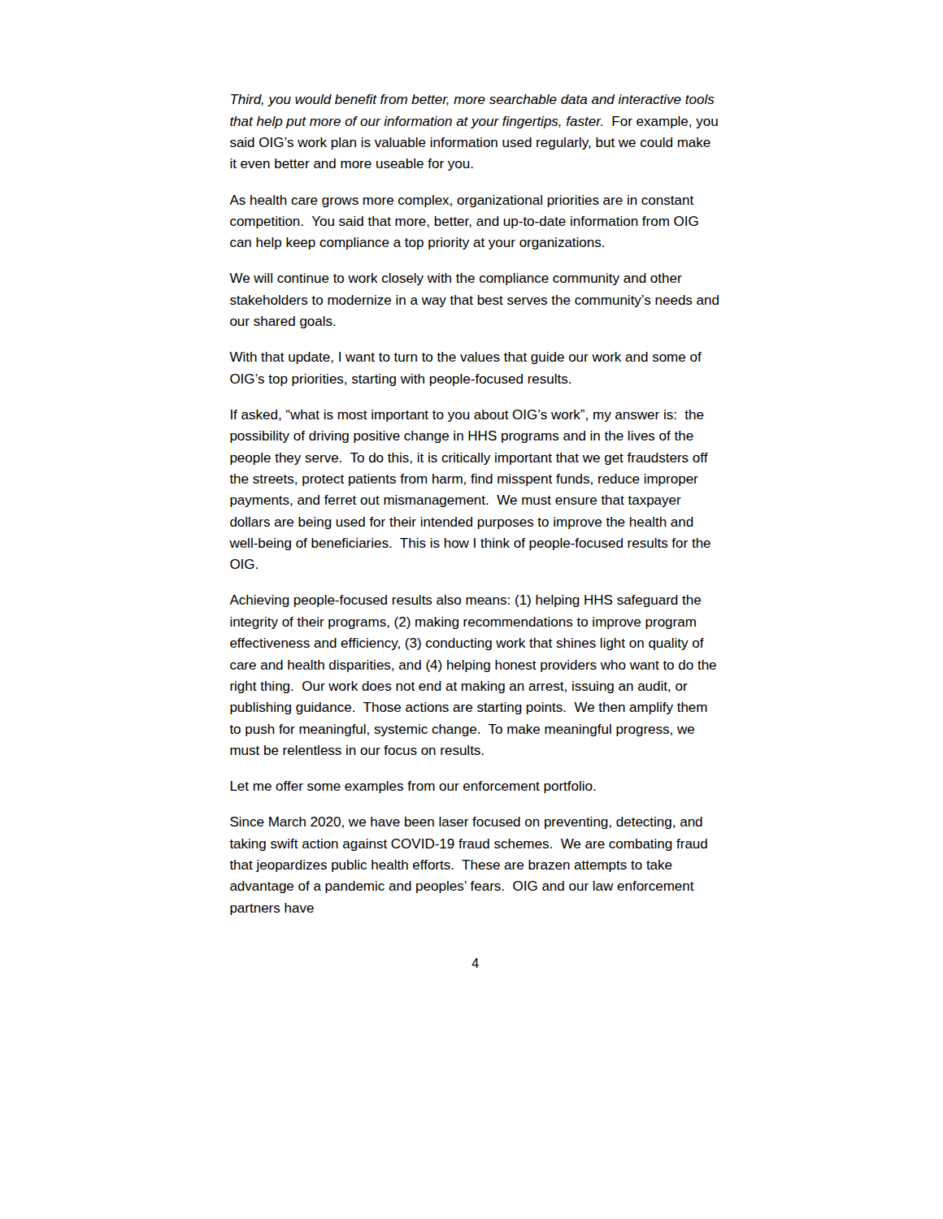Third, you would benefit from better, more searchable data and interactive tools that help put more of our information at your fingertips, faster. For example, you said OIG’s work plan is valuable information used regularly, but we could make it even better and more useable for you.
As health care grows more complex, organizational priorities are in constant competition. You said that more, better, and up-to-date information from OIG can help keep compliance a top priority at your organizations.
We will continue to work closely with the compliance community and other stakeholders to modernize in a way that best serves the community’s needs and our shared goals.
With that update, I want to turn to the values that guide our work and some of OIG’s top priorities, starting with people-focused results.
If asked, “what is most important to you about OIG’s work”, my answer is: the possibility of driving positive change in HHS programs and in the lives of the people they serve. To do this, it is critically important that we get fraudsters off the streets, protect patients from harm, find misspent funds, reduce improper payments, and ferret out mismanagement. We must ensure that taxpayer dollars are being used for their intended purposes to improve the health and well-being of beneficiaries. This is how I think of people-focused results for the OIG.
Achieving people-focused results also means: (1) helping HHS safeguard the integrity of their programs, (2) making recommendations to improve program effectiveness and efficiency, (3) conducting work that shines light on quality of care and health disparities, and (4) helping honest providers who want to do the right thing. Our work does not end at making an arrest, issuing an audit, or publishing guidance. Those actions are starting points. We then amplify them to push for meaningful, systemic change. To make meaningful progress, we must be relentless in our focus on results.
Let me offer some examples from our enforcement portfolio.
Since March 2020, we have been laser focused on preventing, detecting, and taking swift action against COVID-19 fraud schemes. We are combating fraud that jeopardizes public health efforts. These are brazen attempts to take advantage of a pandemic and peoples’ fears. OIG and our law enforcement partners have
4